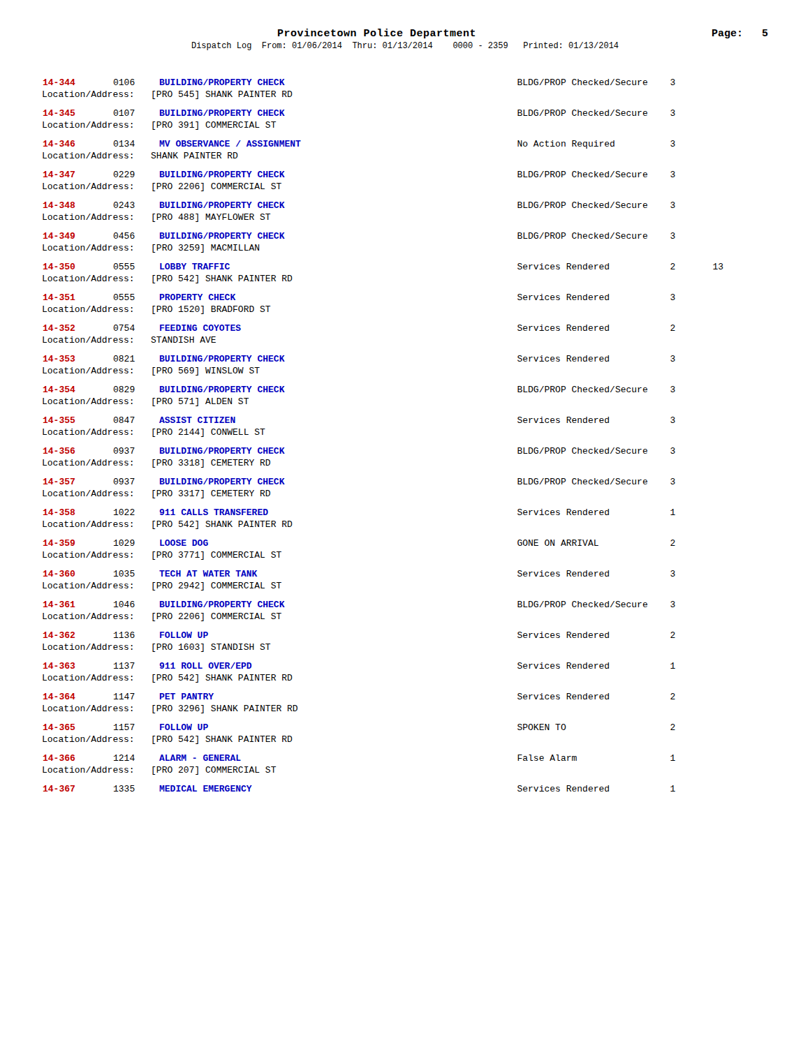Page: 5
Provincetown Police Department
Dispatch Log From: 01/06/2014 Thru: 01/13/2014 0000 - 2359 Printed: 01/13/2014
| 14-344 | 0106 | BUILDING/PROPERTY CHECK | BLDG/PROP Checked/Secure | 3 |
| Location/Address: [PRO 545] SHANK PAINTER RD |
| 14-345 | 0107 | BUILDING/PROPERTY CHECK | BLDG/PROP Checked/Secure | 3 |
| Location/Address: [PRO 391] COMMERCIAL ST |
| 14-346 | 0134 | MV OBSERVANCE / ASSIGNMENT | No Action Required | 3 |
| Location/Address: SHANK PAINTER RD |
| 14-347 | 0229 | BUILDING/PROPERTY CHECK | BLDG/PROP Checked/Secure | 3 |
| Location/Address: [PRO 2206] COMMERCIAL ST |
| 14-348 | 0243 | BUILDING/PROPERTY CHECK | BLDG/PROP Checked/Secure | 3 |
| Location/Address: [PRO 488] MAYFLOWER ST |
| 14-349 | 0456 | BUILDING/PROPERTY CHECK | BLDG/PROP Checked/Secure | 3 |
| Location/Address: [PRO 3259] MACMILLAN |
| 14-350 | 0555 | LOBBY TRAFFIC | Services Rendered | 2 | 13 |
| Location/Address: [PRO 542] SHANK PAINTER RD |
| 14-351 | 0555 | PROPERTY CHECK | Services Rendered | 3 |
| Location/Address: [PRO 1520] BRADFORD ST |
| 14-352 | 0754 | FEEDING COYOTES | Services Rendered | 2 |
| Location/Address: STANDISH AVE |
| 14-353 | 0821 | BUILDING/PROPERTY CHECK | Services Rendered | 3 |
| Location/Address: [PRO 569] WINSLOW ST |
| 14-354 | 0829 | BUILDING/PROPERTY CHECK | BLDG/PROP Checked/Secure | 3 |
| Location/Address: [PRO 571] ALDEN ST |
| 14-355 | 0847 | ASSIST CITIZEN | Services Rendered | 3 |
| Location/Address: [PRO 2144] CONWELL ST |
| 14-356 | 0937 | BUILDING/PROPERTY CHECK | BLDG/PROP Checked/Secure | 3 |
| Location/Address: [PRO 3318] CEMETERY RD |
| 14-357 | 0937 | BUILDING/PROPERTY CHECK | BLDG/PROP Checked/Secure | 3 |
| Location/Address: [PRO 3317] CEMETERY RD |
| 14-358 | 1022 | 911 CALLS TRANSFERED | Services Rendered | 1 |
| Location/Address: [PRO 542] SHANK PAINTER RD |
| 14-359 | 1029 | LOOSE DOG | GONE ON ARRIVAL | 2 |
| Location/Address: [PRO 3771] COMMERCIAL ST |
| 14-360 | 1035 | TECH AT WATER TANK | Services Rendered | 3 |
| Location/Address: [PRO 2942] COMMERCIAL ST |
| 14-361 | 1046 | BUILDING/PROPERTY CHECK | BLDG/PROP Checked/Secure | 3 |
| Location/Address: [PRO 2206] COMMERCIAL ST |
| 14-362 | 1136 | FOLLOW UP | Services Rendered | 2 |
| Location/Address: [PRO 1603] STANDISH ST |
| 14-363 | 1137 | 911 ROLL OVER/EPD | Services Rendered | 1 |
| Location/Address: [PRO 542] SHANK PAINTER RD |
| 14-364 | 1147 | PET PANTRY | Services Rendered | 2 |
| Location/Address: [PRO 3296] SHANK PAINTER RD |
| 14-365 | 1157 | FOLLOW UP | SPOKEN TO | 2 |
| Location/Address: [PRO 542] SHANK PAINTER RD |
| 14-366 | 1214 | ALARM - GENERAL | False Alarm | 1 |
| Location/Address: [PRO 207] COMMERCIAL ST |
| 14-367 | 1335 | MEDICAL EMERGENCY | Services Rendered | 1 |